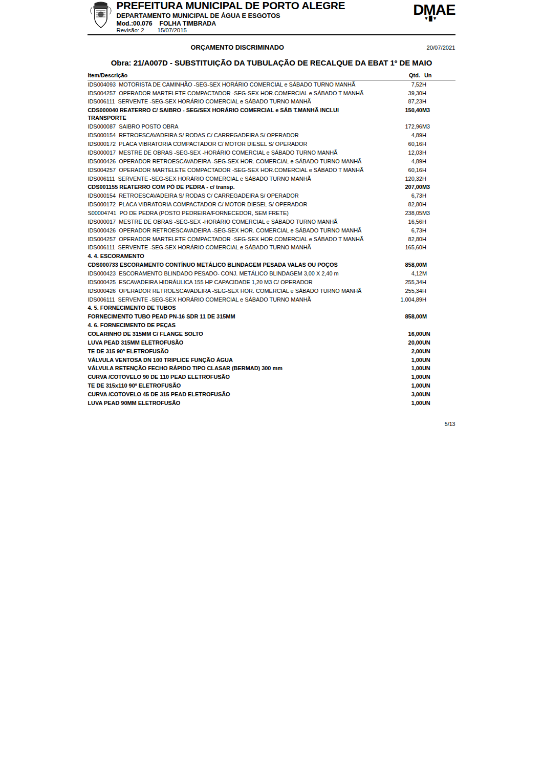PREFEITURA MUNICIPAL DE PORTO ALEGRE
DEPARTAMENTO MUNICIPAL DE ÁGUA E ESGOTOS
Mod.:00.076 FOLHA TIMBRADA
Revisão: 2 15/07/2015
DMAE
▼█▼
ORÇAMENTO DISCRIMINADO
20/07/2021
Obra: 21/A007D - SUBSTITUIÇÃO DA TUBULAÇÃO DE RECALQUE DA EBAT 1º DE MAIO
| Item/Descrição | Qtd. | Un |
| --- | --- | --- |
| IDS004093 MOTORISTA DE CAMINHÃO -SEG-SEX HORÁRIO COMERCIAL e SÁBADO TURNO MANHÃ | 7,52 | H |
| IDS004257 OPERADOR MARTELETE COMPACTADOR -SEG-SEX HOR.COMERCIAL e SÁBADO T MANHÃ | 39,30 | H |
| IDS006111 SERVENTE -SEG-SEX HORÁRIO COMERCIAL e SÁBADO TURNO MANHÃ | 87,23 | H |
| CDS000040 REATERRO C/ SAIBRO - SEG/SEX HORÁRIO COMERCIAL e SÁB T.MANHÃ INCLUI | 150,40 | M3 |
| TRANSPORTE | | |
| IDS000087 SAIBRO POSTO OBRA | 172,96 | M3 |
| IDS000154 RETROESCAVADEIRA S/ RODAS C/ CARREGADEIRA S/ OPERADOR | 4,89 | H |
| IDS000172 PLACA VIBRATORIA COMPACTADOR C/ MOTOR DIESEL S/ OPERADOR | 60,16 | H |
| IDS000017 MESTRE DE OBRAS -SEG-SEX -HORÁRIO COMERCIAL e SÁBADO TURNO MANHÃ | 12,03 | H |
| IDS000426 OPERADOR RETROESCAVADEIRA -SEG-SEX HOR. COMERCIAL e SÁBADO TURNO MANHÃ | 4,89 | H |
| IDS004257 OPERADOR MARTELETE COMPACTADOR -SEG-SEX HOR.COMERCIAL e SÁBADO T MANHÃ | 60,16 | H |
| IDS006111 SERVENTE -SEG-SEX HORÁRIO COMERCIAL e SÁBADO TURNO MANHÃ | 120,32 | H |
| CDS001155 REATERRO COM PÓ DE PEDRA - c/ transp. | 207,00 | M3 |
| IDS000154 RETROESCAVADEIRA S/ RODAS C/ CARREGADEIRA S/ OPERADOR | 6,73 | H |
| IDS000172 PLACA VIBRATORIA COMPACTADOR C/ MOTOR DIESEL S/ OPERADOR | 82,80 | H |
| S00004741 PO DE PEDRA (POSTO PEDREIRA/FORNECEDOR, SEM FRETE) | 238,05 | M3 |
| IDS000017 MESTRE DE OBRAS -SEG-SEX -HORÁRIO COMERCIAL e SÁBADO TURNO MANHÃ | 16,56 | H |
| IDS000426 OPERADOR RETROESCAVADEIRA -SEG-SEX HOR. COMERCIAL e SÁBADO TURNO MANHÃ | 6,73 | H |
| IDS004257 OPERADOR MARTELETE COMPACTADOR -SEG-SEX HOR.COMERCIAL e SÁBADO T MANHÃ | 82,80 | H |
| IDS006111 SERVENTE -SEG-SEX HORÁRIO COMERCIAL e SÁBADO TURNO MANHÃ | 165,60 | H |
| 4. 4. ESCORAMENTO | | |
| CDS000733 ESCORAMENTO CONTÍNUO METÁLICO BLINDAGEM PESADA VALAS OU POÇOS | 858,00 | M |
| IDS000423 ESCORAMENTO BLINDADO PESADO- CONJ. METÁLICO BLINDAGEM 3,00 X 2,40 m | 4,12 | M |
| IDS000425 ESCAVADEIRA HIDRÁULICA 155 HP CAPACIDADE 1,20 M3 C/ OPERADOR | 255,34 | H |
| IDS000426 OPERADOR RETROESCAVADEIRA -SEG-SEX HOR. COMERCIAL e SÁBADO TURNO MANHÃ | 255,34 | H |
| IDS006111 SERVENTE -SEG-SEX HORÁRIO COMERCIAL e SÁBADO TURNO MANHÃ | 1.004,89 | H |
| 4. 5. FORNECIMENTO DE TUBOS | | |
| FORNECIMENTO TUBO PEAD PN-16 SDR 11 DE 315MM | 858,00 | M |
| 4. 6. FORNECIMENTO DE PEÇAS | | |
| COLARINHO DE 315MM C/ FLANGE SOLTO | 16,00 | UN |
| LUVA PEAD 315MM ELETROFUSÃO | 20,00 | UN |
| TE DE 315 90º ELETROFUSÃO | 2,00 | UN |
| VÁLVULA VENTOSA DN 100 TRIPLICE FUNÇÃO ÁGUA | 1,00 | UN |
| VÁLVULA RETENÇÃO FECHO RÁPIDO TIPO CLASAR (BERMAD) 300 mm | 1,00 | UN |
| CURVA /COTOVELO 90 DE 110 PEAD ELETROFUSÃO | 1,00 | UN |
| TE DE 315x110 90º ELETROFUSÃO | 1,00 | UN |
| CURVA /COTOVELO 45 DE 315 PEAD ELETROFUSÃO | 3,00 | UN |
| LUVA PEAD 90MM ELETROFUSÃO | 1,00 | UN |
5/13